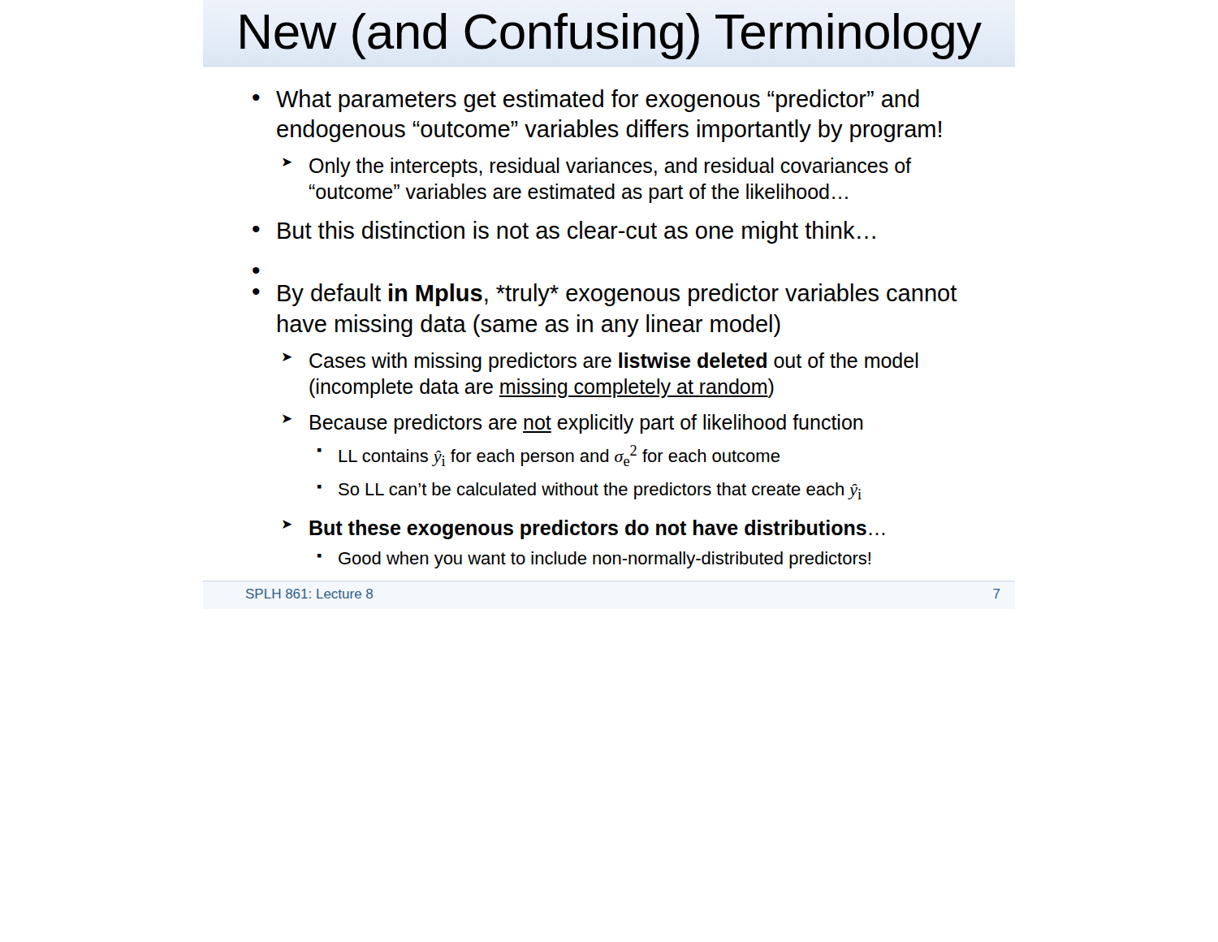New (and Confusing) Terminology
What parameters get estimated for exogenous “predictor” and endogenous “outcome” variables differs importantly by program!
Only the intercepts, residual variances, and residual covariances of “outcome” variables are estimated as part of the likelihood…
But this distinction is not as clear-cut as one might think…
By default in Mplus, *truly* exogenous predictor variables cannot have missing data (same as in any linear model)
Cases with missing predictors are listwise deleted out of the model (incomplete data are missing completely at random)
Because predictors are not explicitly part of likelihood function
LL contains ŷi for each person and σe2 for each outcome
So LL can’t be calculated without the predictors that create each ŷi
But these exogenous predictors do not have distributions…
Good when you want to include non-normally-distributed predictors!
SPLH 861: Lecture 8 7